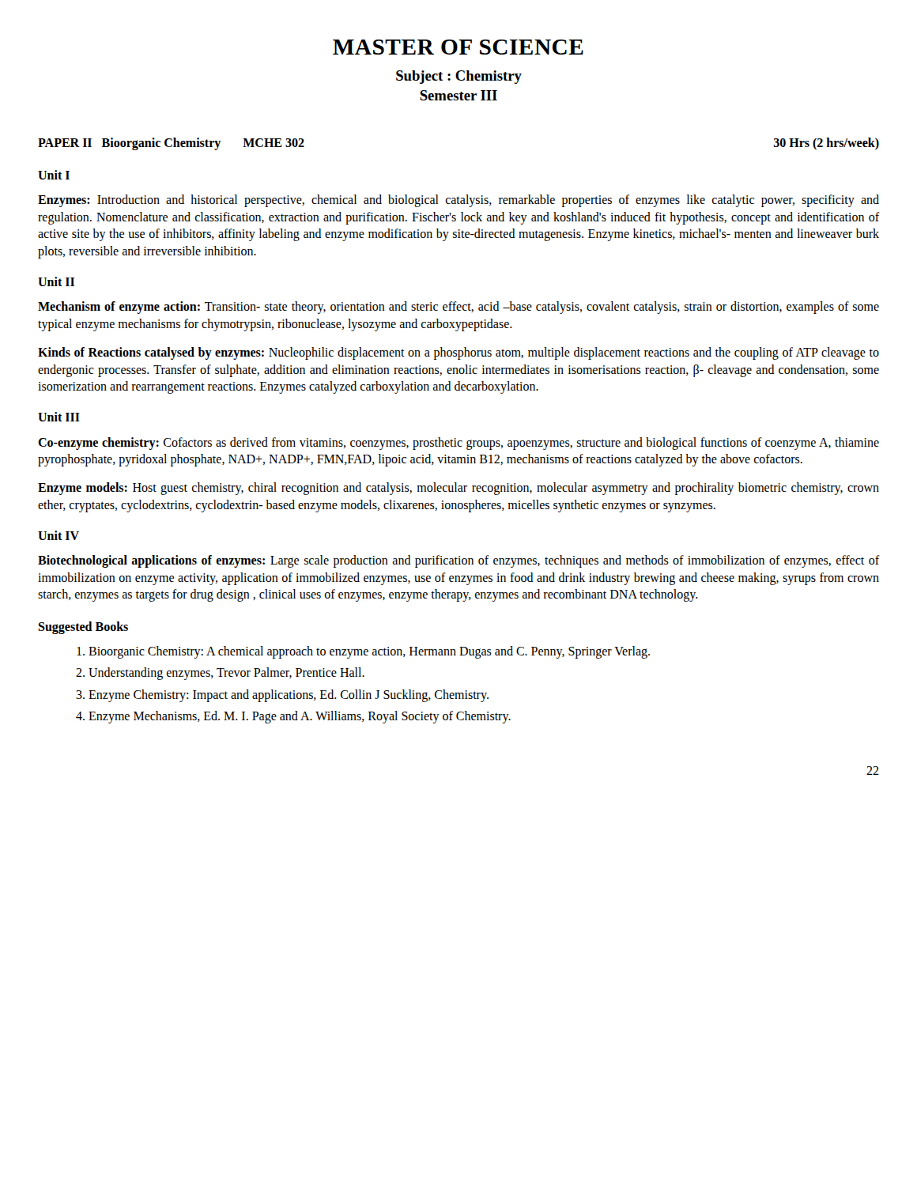MASTER OF SCIENCE
Subject : Chemistry
Semester III
PAPER II Bioorganic Chemistry MCHE 302 30 Hrs (2 hrs/week)
Unit I
Enzymes: Introduction and historical perspective, chemical and biological catalysis, remarkable properties of enzymes like catalytic power, specificity and regulation. Nomenclature and classification, extraction and purification. Fischer's lock and key and koshland's induced fit hypothesis, concept and identification of active site by the use of inhibitors, affinity labeling and enzyme modification by site-directed mutagenesis. Enzyme kinetics, michael's- menten and lineweaver burk plots, reversible and irreversible inhibition.
Unit II
Mechanism of enzyme action: Transition- state theory, orientation and steric effect, acid –base catalysis, covalent catalysis, strain or distortion, examples of some typical enzyme mechanisms for chymotrypsin, ribonuclease, lysozyme and carboxypeptidase.
Kinds of Reactions catalysed by enzymes: Nucleophilic displacement on a phosphorus atom, multiple displacement reactions and the coupling of ATP cleavage to endergonic processes. Transfer of sulphate, addition and elimination reactions, enolic intermediates in isomerisations reaction, β- cleavage and condensation, some isomerization and rearrangement reactions. Enzymes catalyzed carboxylation and decarboxylation.
Unit III
Co-enzyme chemistry: Cofactors as derived from vitamins, coenzymes, prosthetic groups, apoenzymes, structure and biological functions of coenzyme A, thiamine pyrophosphate, pyridoxal phosphate, NAD+, NADP+, FMN,FAD, lipoic acid, vitamin B12, mechanisms of reactions catalyzed by the above cofactors.
Enzyme models: Host guest chemistry, chiral recognition and catalysis, molecular recognition, molecular asymmetry and prochirality biometric chemistry, crown ether, cryptates, cyclodextrins, cyclodextrin- based enzyme models, clixarenes, ionospheres, micelles synthetic enzymes or synzymes.
Unit IV
Biotechnological applications of enzymes: Large scale production and purification of enzymes, techniques and methods of immobilization of enzymes, effect of immobilization on enzyme activity, application of immobilized enzymes, use of enzymes in food and drink industry brewing and cheese making, syrups from crown starch, enzymes as targets for drug design , clinical uses of enzymes, enzyme therapy, enzymes and recombinant DNA technology.
Suggested Books
Bioorganic Chemistry: A chemical approach to enzyme action, Hermann Dugas and C. Penny, Springer Verlag.
Understanding enzymes, Trevor Palmer, Prentice Hall.
Enzyme Chemistry: Impact and applications, Ed. Collin J Suckling, Chemistry.
Enzyme Mechanisms, Ed. M. I. Page and A. Williams, Royal Society of Chemistry.
22